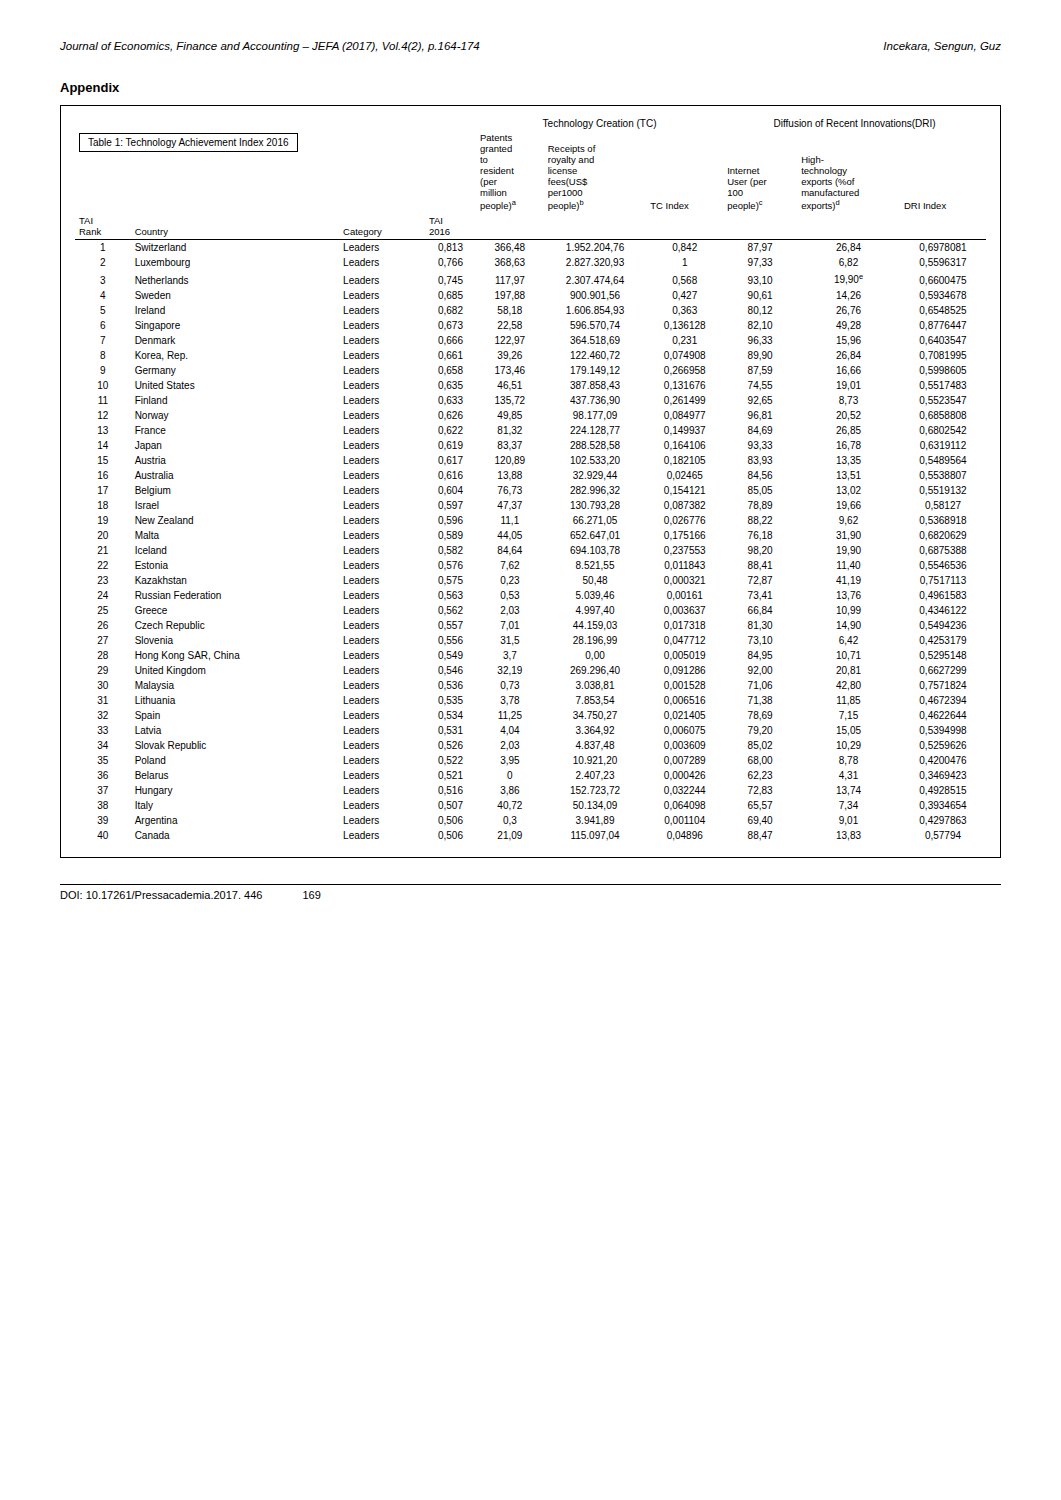Journal of Economics, Finance and Accounting – JEFA (2017), Vol.4(2), p.164-174
Incekara, Sengun, Guz
Appendix
| | Technology Creation (TC) | Diffusion of Recent Innovations(DRI) |
| Table 1: Technology Achievement Index 2016 | | Patents granted to resident (per million people) a | Receipts of royalty and license fees(US$ per1000 people) b | TC Index | Internet User (per 100 people) c | High- technology exports (%of manufactured exports) d | DRI Index |
| TAI Rank | Country | Category | TAI 2016 | | | | | | |
| 1 | Switzerland | Leaders | 0,813 | 366,48 | 1.952.204,76 | 0,842 | 87,97 | 26,84 | 0,6978081 |
| 2 | Luxembourg | Leaders | 0,766 | 368,63 | 2.827.320,93 | 1 | 97,33 | 6,82 | 0,5596317 |
| 3 | Netherlands | Leaders | 0,745 | 117,97 | 2.307.474,64 | 0,568 | 93,10 | 19,90 e | 0,6600475 |
| 4 | Sweden | Leaders | 0,685 | 197,88 | 900.901,56 | 0,427 | 90,61 | 14,26 | 0,5934678 |
| 5 | Ireland | Leaders | 0,682 | 58,18 | 1.606.854,93 | 0,363 | 80,12 | 26,76 | 0,6548525 |
| 6 | Singapore | Leaders | 0,673 | 22,58 | 596.570,74 | 0,136128 | 82,10 | 49,28 | 0,8776447 |
| 7 | Denmark | Leaders | 0,666 | 122,97 | 364.518,69 | 0,231 | 96,33 | 15,96 | 0,6403547 |
| 8 | Korea, Rep. | Leaders | 0,661 | 39,26 | 122.460,72 | 0,074908 | 89,90 | 26,84 | 0,7081995 |
| 9 | Germany | Leaders | 0,658 | 173,46 | 179.149,12 | 0,266958 | 87,59 | 16,66 | 0,5998605 |
| 10 | United States | Leaders | 0,635 | 46,51 | 387.858,43 | 0,131676 | 74,55 | 19,01 | 0,5517483 |
| 11 | Finland | Leaders | 0,633 | 135,72 | 437.736,90 | 0,261499 | 92,65 | 8,73 | 0,5523547 |
| 12 | Norway | Leaders | 0,626 | 49,85 | 98.177,09 | 0,084977 | 96,81 | 20,52 | 0,6858808 |
| 13 | France | Leaders | 0,622 | 81,32 | 224.128,77 | 0,149937 | 84,69 | 26,85 | 0,6802542 |
| 14 | Japan | Leaders | 0,619 | 83,37 | 288.528,58 | 0,164106 | 93,33 | 16,78 | 0,6319112 |
| 15 | Austria | Leaders | 0,617 | 120,89 | 102.533,20 | 0,182105 | 83,93 | 13,35 | 0,5489564 |
| 16 | Australia | Leaders | 0,616 | 13,88 | 32.929,44 | 0,02465 | 84,56 | 13,51 | 0,5538807 |
| 17 | Belgium | Leaders | 0,604 | 76,73 | 282.996,32 | 0,154121 | 85,05 | 13,02 | 0,5519132 |
| 18 | Israel | Leaders | 0,597 | 47,37 | 130.793,28 | 0,087382 | 78,89 | 19,66 | 0,58127 |
| 19 | New Zealand | Leaders | 0,596 | 11,1 | 66.271,05 | 0,026776 | 88,22 | 9,62 | 0,5368918 |
| 20 | Malta | Leaders | 0,589 | 44,05 | 652.647,01 | 0,175166 | 76,18 | 31,90 | 0,6820629 |
| 21 | Iceland | Leaders | 0,582 | 84,64 | 694.103,78 | 0,237553 | 98,20 | 19,90 | 0,6875388 |
| 22 | Estonia | Leaders | 0,576 | 7,62 | 8.521,55 | 0,011843 | 88,41 | 11,40 | 0,5546536 |
| 23 | Kazakhstan | Leaders | 0,575 | 0,23 | 50,48 | 0,000321 | 72,87 | 41,19 | 0,7517113 |
| 24 | Russian Federation | Leaders | 0,563 | 0,53 | 5.039,46 | 0,00161 | 73,41 | 13,76 | 0,4961583 |
| 25 | Greece | Leaders | 0,562 | 2,03 | 4.997,40 | 0,003637 | 66,84 | 10,99 | 0,4346122 |
| 26 | Czech Republic | Leaders | 0,557 | 7,01 | 44.159,03 | 0,017318 | 81,30 | 14,90 | 0,5494236 |
| 27 | Slovenia | Leaders | 0,556 | 31,5 | 28.196,99 | 0,047712 | 73,10 | 6,42 | 0,4253179 |
| 28 | Hong Kong SAR, China | Leaders | 0,549 | 3,7 | 0,00 | 0,005019 | 84,95 | 10,71 | 0,5295148 |
| 29 | United Kingdom | Leaders | 0,546 | 32,19 | 269.296,40 | 0,091286 | 92,00 | 20,81 | 0,6627299 |
| 30 | Malaysia | Leaders | 0,536 | 0,73 | 3.038,81 | 0,001528 | 71,06 | 42,80 | 0,7571824 |
| 31 | Lithuania | Leaders | 0,535 | 3,78 | 7.853,54 | 0,006516 | 71,38 | 11,85 | 0,4672394 |
| 32 | Spain | Leaders | 0,534 | 11,25 | 34.750,27 | 0,021405 | 78,69 | 7,15 | 0,4622644 |
| 33 | Latvia | Leaders | 0,531 | 4,04 | 3.364,92 | 0,006075 | 79,20 | 15,05 | 0,5394998 |
| 34 | Slovak Republic | Leaders | 0,526 | 2,03 | 4.837,48 | 0,003609 | 85,02 | 10,29 | 0,5259626 |
| 35 | Poland | Leaders | 0,522 | 3,95 | 10.921,20 | 0,007289 | 68,00 | 8,78 | 0,4200476 |
| 36 | Belarus | Leaders | 0,521 | 0 | 2.407,23 | 0,000426 | 62,23 | 4,31 | 0,3469423 |
| 37 | Hungary | Leaders | 0,516 | 3,86 | 152.723,72 | 0,032244 | 72,83 | 13,74 | 0,4928515 |
| 38 | Italy | Leaders | 0,507 | 40,72 | 50.134,09 | 0,064098 | 65,57 | 7,34 | 0,3934654 |
| 39 | Argentina | Leaders | 0,506 | 0,3 | 3.941,89 | 0,001104 | 69,40 | 9,01 | 0,4297863 |
| 40 | Canada | Leaders | 0,506 | 21,09 | 115.097,04 | 0,04896 | 88,47 | 13,83 | 0,57794 |
DOI: 10.17261/Pressacademia.2017. 446
169